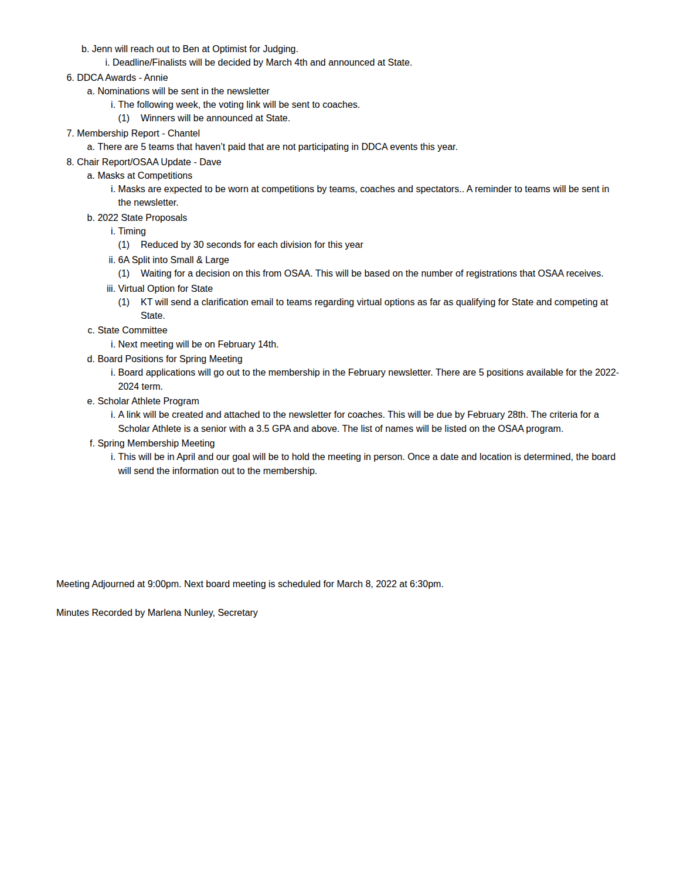Jenn will reach out to Ben at Optimist for Judging.
Deadline/Finalists will be decided by March 4th and announced at State.
DDCA Awards - Annie
Nominations will be sent in the newsletter
The following week, the voting link will be sent to coaches.
Winners will be announced at State.
Membership Report - Chantel
There are 5 teams that haven’t paid that are not participating in DDCA events this year.
Chair Report/OSAA Update - Dave
Masks at Competitions
Masks are expected to be worn at competitions by teams, coaches and spectators.. A reminder to teams will be sent in the newsletter.
2022 State Proposals
Timing
Reduced by 30 seconds for each division for this year
6A Split into Small & Large
Waiting for a decision on this from OSAA. This will be based on the number of registrations that OSAA receives.
Virtual Option for State
KT will send a clarification email to teams regarding virtual options as far as qualifying for State and competing at State.
State Committee
Next meeting will be on February 14th.
Board Positions for Spring Meeting
Board applications will go out to the membership in the February newsletter. There are 5 positions available for the 2022-2024 term.
Scholar Athlete Program
A link will be created and attached to the newsletter for coaches. This will be due by February 28th. The criteria for a Scholar Athlete is a senior with a 3.5 GPA and above. The list of names will be listed on the OSAA program.
Spring Membership Meeting
This will be in April and our goal will be to hold the meeting in person. Once a date and location is determined, the board will send the information out to the membership.
Meeting Adjourned at 9:00pm. Next board meeting is scheduled for March 8, 2022 at 6:30pm.
Minutes Recorded by Marlena Nunley, Secretary